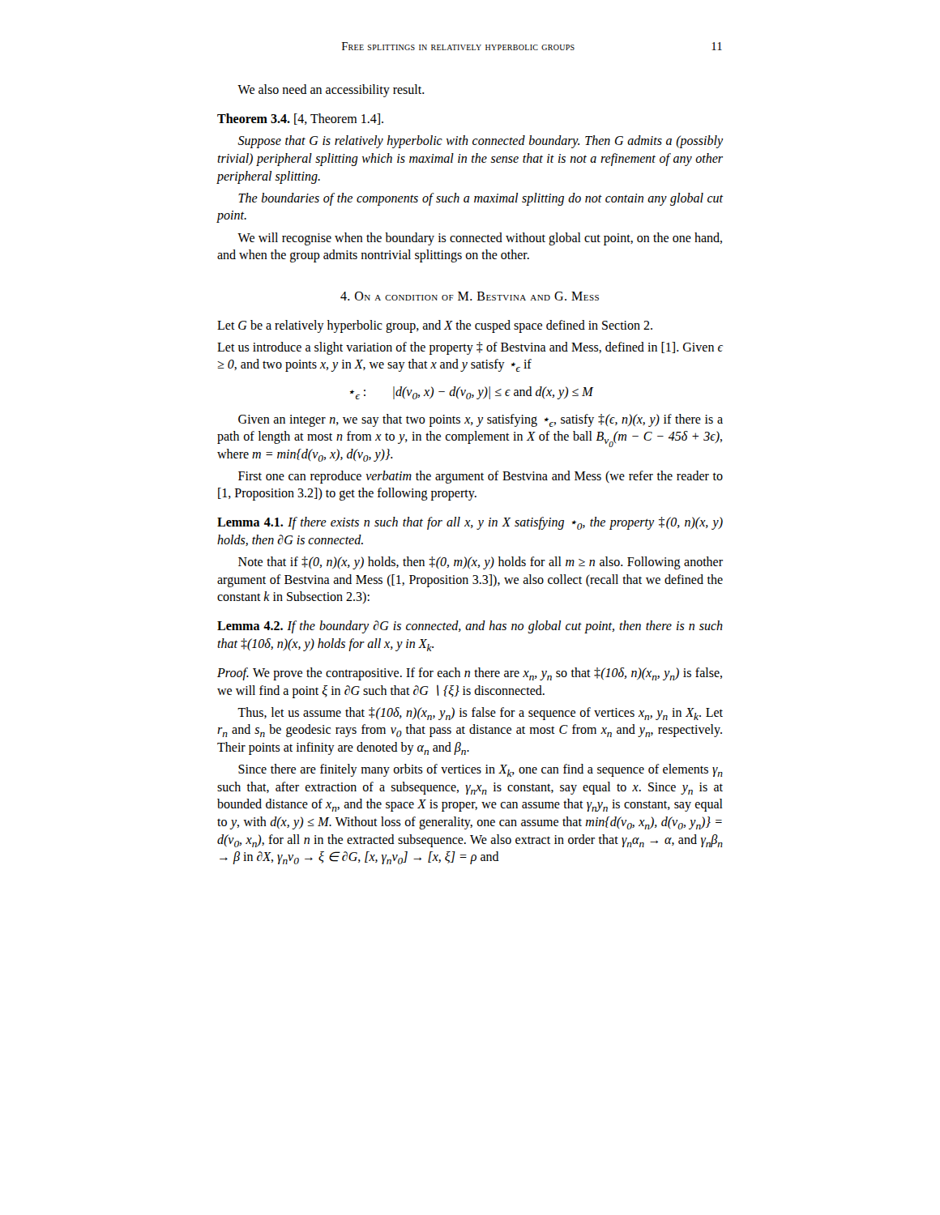Free splittings in relatively hyperbolic groups 11
We also need an accessibility result.
Theorem 3.4. [4, Theorem 1.4].
Suppose that G is relatively hyperbolic with connected boundary. Then G admits a (possibly trivial) peripheral splitting which is maximal in the sense that it is not a refinement of any other peripheral splitting.
The boundaries of the components of such a maximal splitting do not contain any global cut point.
We will recognise when the boundary is connected without global cut point, on the one hand, and when the group admits nontrivial splittings on the other.
4. On a condition of M. Bestvina and G. Mess
Let G be a relatively hyperbolic group, and X the cusped space defined in Section 2.
Let us introduce a slight variation of the property ‡ of Bestvina and Mess, defined in [1]. Given ϵ ≥ 0, and two points x, y in X, we say that x and y satisfy ⋆ϵ if
⋆ϵ : |d(v0, x) − d(v0, y)| ≤ ϵ and d(x, y) ≤ M
Given an integer n, we say that two points x, y satisfying ⋆ϵ, satisfy ‡(ϵ, n)(x, y) if there is a path of length at most n from x to y, in the complement in X of the ball Bv0(m − C − 45δ + 3ϵ), where m = min{d(v0, x), d(v0, y)}.
First one can reproduce verbatim the argument of Bestvina and Mess (we refer the reader to [1, Proposition 3.2]) to get the following property.
Lemma 4.1. If there exists n such that for all x, y in X satisfying ⋆0, the property ‡(0, n)(x, y) holds, then ∂G is connected.
Note that if ‡(0, n)(x, y) holds, then ‡(0, m)(x, y) holds for all m ≥ n also. Following another argument of Bestvina and Mess ([1, Proposition 3.3]), we also collect (recall that we defined the constant k in Subsection 2.3):
Lemma 4.2. If the boundary ∂G is connected, and has no global cut point, then there is n such that ‡(10δ, n)(x, y) holds for all x, y in Xk.
Proof. We prove the contrapositive. If for each n there are xn, yn so that ‡(10δ, n)(xn, yn) is false, we will find a point ξ in ∂G such that ∂G ∖ {ξ} is disconnected.
Thus, let us assume that ‡(10δ, n)(xn, yn) is false for a sequence of vertices xn, yn in Xk. Let rn and sn be geodesic rays from v0 that pass at distance at most C from xn and yn, respectively. Their points at infinity are denoted by αn and βn.
Since there are finitely many orbits of vertices in Xk, one can find a sequence of elements γn such that, after extraction of a subsequence, γnxn is constant, say equal to x. Since yn is at bounded distance of xn, and the space X is proper, we can assume that γnyn is constant, say equal to y, with d(x, y) ≤ M. Without loss of generality, one can assume that min{d(v0, xn), d(v0, yn)} = d(v0, xn), for all n in the extracted subsequence. We also extract in order that γnαn → α, and γnβn → β in ∂X, γnv0 → ξ ∈ ∂G, [x, γnv0] → [x, ξ] = ρ and